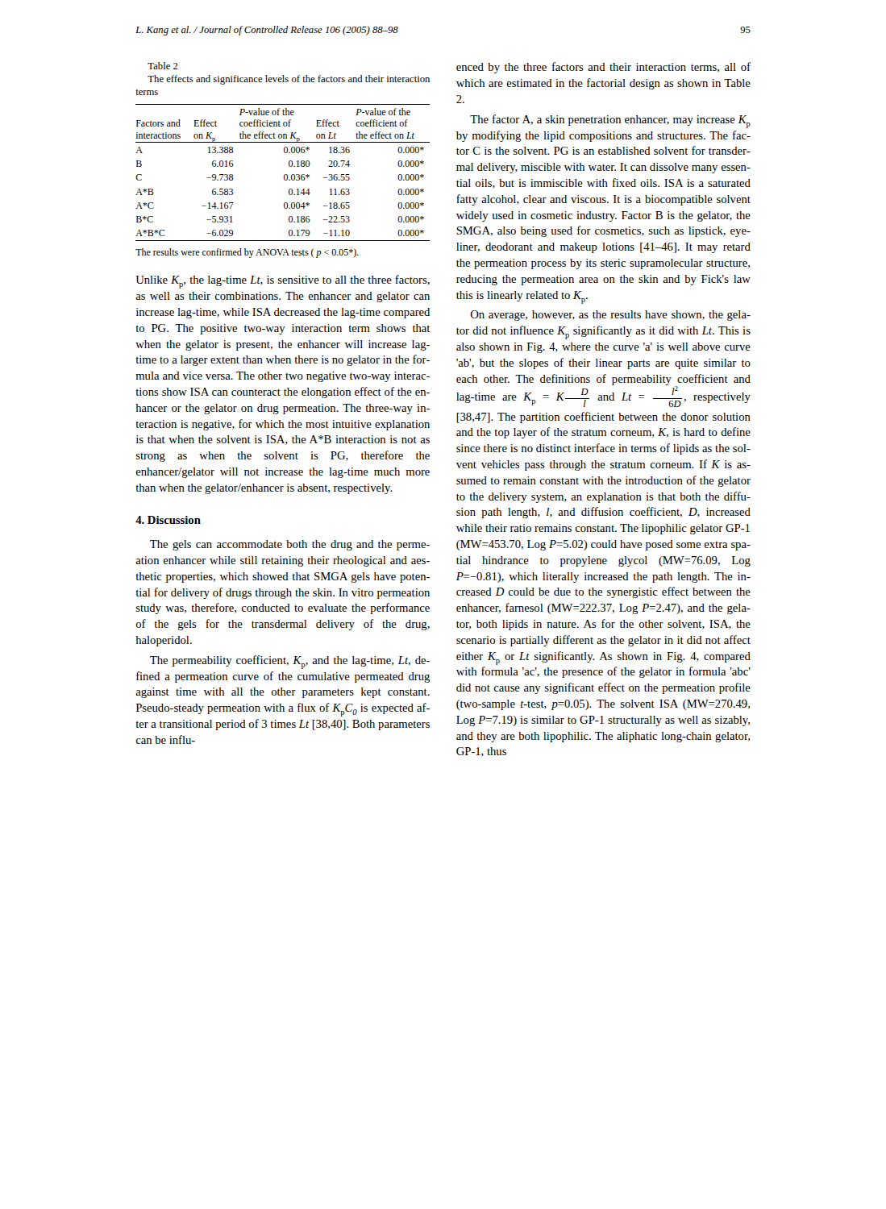L. Kang et al. / Journal of Controlled Release 106 (2005) 88–98 95
Table 2
The effects and significance levels of the factors and their interaction terms
| Factors and interactions | Effect on K p | P -value of the coefficient of the effect on K p | Effect on Lt | P -value of the coefficient of the effect on Lt |
| --- | --- | --- | --- | --- |
| A | 13.388 | 0.006* | 18.36 | 0.000* |
| B | 6.016 | 0.180 | 20.74 | 0.000* |
| C | −9.738 | 0.036* | −36.55 | 0.000* |
| A*B | 6.583 | 0.144 | 11.63 | 0.000* |
| A*C | −14.167 | 0.004* | −18.65 | 0.000* |
| B*C | −5.931 | 0.186 | −22.53 | 0.000* |
| A*B*C | −6.029 | 0.179 | −11.10 | 0.000* |
The results were confirmed by ANOVA tests ( p < 0.05*).
Unlike Kp, the lag-time Lt, is sensitive to all the three factors, as well as their combinations. The enhancer and gelator can increase lag-time, while ISA decreased the lag-time compared to PG. The positive two-way interaction term shows that when the gelator is present, the enhancer will increase lag-time to a larger extent than when there is no gelator in the formula and vice versa. The other two negative two-way interactions show ISA can counteract the elongation effect of the enhancer or the gelator on drug permeation. The three-way interaction is negative, for which the most intuitive explanation is that when the solvent is ISA, the A*B interaction is not as strong as when the solvent is PG, therefore the enhancer/gelator will not increase the lag-time much more than when the gelator/enhancer is absent, respectively.
4. Discussion
The gels can accommodate both the drug and the permeation enhancer while still retaining their rheological and aesthetic properties, which showed that SMGA gels have potential for delivery of drugs through the skin. In vitro permeation study was, therefore, conducted to evaluate the performance of the gels for the transdermal delivery of the drug, haloperidol.
The permeability coefficient, Kp, and the lag-time, Lt, defined a permeation curve of the cumulative permeated drug against time with all the other parameters kept constant. Pseudo-steady permeation with a flux of KpC0 is expected after a transitional period of 3 times Lt [38,40]. Both parameters can be influ-
enced by the three factors and their interaction terms, all of which are estimated in the factorial design as shown in Table 2.
The factor A, a skin penetration enhancer, may increase Kp by modifying the lipid compositions and structures. The factor C is the solvent. PG is an established solvent for transdermal delivery, miscible with water. It can dissolve many essential oils, but is immiscible with fixed oils. ISA is a saturated fatty alcohol, clear and viscous. It is a biocompatible solvent widely used in cosmetic industry. Factor B is the gelator, the SMGA, also being used for cosmetics, such as lipstick, eyeliner, deodorant and makeup lotions [41–46]. It may retard the permeation process by its steric supramolecular structure, reducing the permeation area on the skin and by Fick's law this is linearly related to Kp.
On average, however, as the results have shown, the gelator did not influence Kp significantly as it did with Lt. This is also shown in Fig. 4, where the curve 'a' is well above curve 'ab', but the slopes of their linear parts are quite similar to each other. The definitions of permeability coefficient and lag-time are Kp = KDl and Lt = l26D, respectively [38,47]. The partition coefficient between the donor solution and the top layer of the stratum corneum, K, is hard to define since there is no distinct interface in terms of lipids as the solvent vehicles pass through the stratum corneum. If K is assumed to remain constant with the introduction of the gelator to the delivery system, an explanation is that both the diffusion path length, l, and diffusion coefficient, D, increased while their ratio remains constant. The lipophilic gelator GP-1 (MW=453.70, Log P=5.02) could have posed some extra spatial hindrance to propylene glycol (MW=76.09, Log P=−0.81), which literally increased the path length. The increased D could be due to the synergistic effect between the enhancer, farnesol (MW=222.37, Log P=2.47), and the gelator, both lipids in nature. As for the other solvent, ISA, the scenario is partially different as the gelator in it did not affect either Kp or Lt significantly. As shown in Fig. 4, compared with formula 'ac', the presence of the gelator in formula 'abc' did not cause any significant effect on the permeation profile (two-sample t-test, p=0.05). The solvent ISA (MW=270.49, Log P=7.19) is similar to GP-1 structurally as well as sizably, and they are both lipophilic. The aliphatic long-chain gelator, GP-1, thus